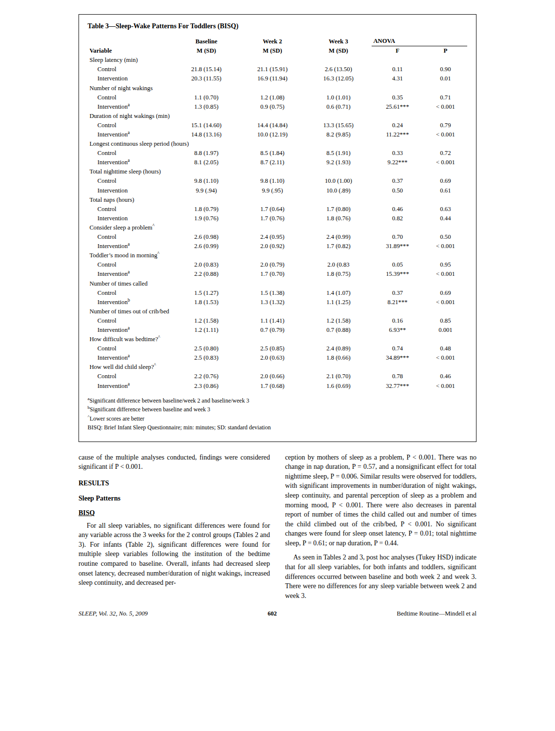Table 3—Sleep-Wake Patterns For Toddlers (BISQ)
| | Baseline | Week 2 | Week 3 | ANOVA |
| --- | --- | --- | --- | --- |
| Variable | M (SD) | M (SD) | M (SD) | F | P |
| Sleep latency (min) |
| Control | 21.8 (15.14) | 21.1 (15.91) | 2.6 (13.50) | 0.11 | 0.90 |
| Intervention | 20.3 (11.55) | 16.9 (11.94) | 16.3 (12.05) | 4.31 | 0.01 |
| Number of night wakings |
| Control | 1.1 (0.70) | 1.2 (1.08) | 1.0 (1.01) | 0.35 | 0.71 |
| Intervention a | 1.3 (0.85) | 0.9 (0.75) | 0.6 (0.71) | 25.61*** | < 0.001 |
| Duration of night wakings (min) |
| Control | 15.1 (14.60) | 14.4 (14.84) | 13.3 (15.65) | 0.24 | 0.79 |
| Intervention a | 14.8 (13.16) | 10.0 (12.19) | 8.2 (9.85) | 11.22*** | < 0.001 |
| Longest continuous sleep period (hours) |
| Control | 8.8 (1.97) | 8.5 (1.84) | 8.5 (1.91) | 0.33 | 0.72 |
| Intervention a | 8.1 (2.05) | 8.7 (2.11) | 9.2 (1.93) | 9.22*** | < 0.001 |
| Total nighttime sleep (hours) |
| Control | 9.8 (1.10) | 9.8 (1.10) | 10.0 (1.00) | 0.37 | 0.69 |
| Intervention | 9.9 (.94) | 9.9 (.95) | 10.0 (.89) | 0.50 | 0.61 |
| Total naps (hours) |
| Control | 1.8 (0.79) | 1.7 (0.64) | 1.7 (0.80) | 0.46 | 0.63 |
| Intervention | 1.9 (0.76) | 1.7 (0.76) | 1.8 (0.76) | 0.82 | 0.44 |
| Consider sleep a problem ^ |
| Control | 2.6 (0.98) | 2.4 (0.95) | 2.4 (0.99) | 0.70 | 0.50 |
| Intervention a | 2.6 (0.99) | 2.0 (0.92) | 1.7 (0.82) | 31.89*** | < 0.001 |
| Toddler’s mood in morning ^ |
| Control | 2.0 (0.83) | 2.0 (0.79) | 2.0 (0.83 | 0.05 | 0.95 |
| Intervention a | 2.2 (0.88) | 1.7 (0.70) | 1.8 (0.75) | 15.39*** | < 0.001 |
| Number of times called |
| Control | 1.5 (1.27) | 1.5 (1.38) | 1.4 (1.07) | 0.37 | 0.69 |
| Intervention b | 1.8 (1.53) | 1.3 (1.32) | 1.1 (1.25) | 8.21*** | < 0.001 |
| Number of times out of crib/bed |
| Control | 1.2 (1.58) | 1.1 (1.41) | 1.2 (1.58) | 0.16 | 0.85 |
| Intervention a | 1.2 (1.11) | 0.7 (0.79) | 0.7 (0.88) | 6.93** | 0.001 |
| How difficult was bedtime? ^ |
| Control | 2.5 (0.80) | 2.5 (0.85) | 2.4 (0.89) | 0.74 | 0.48 |
| Intervention a | 2.5 (0.83) | 2.0 (0.63) | 1.8 (0.66) | 34.89*** | < 0.001 |
| How well did child sleep? ^ |
| Control | 2.2 (0.76) | 2.0 (0.66) | 2.1 (0.70) | 0.78 | 0.46 |
| Intervention a | 2.3 (0.86) | 1.7 (0.68) | 1.6 (0.69) | 32.77*** | < 0.001 |
aSignificant difference between baseline/week 2 and baseline/week 3
bSignificant difference between baseline and week 3
^Lower scores are better
BISQ: Brief Infant Sleep Questionnaire; min: minutes; SD: standard deviation
cause of the multiple analyses conducted, findings were considered significant if P < 0.001.
Results
Sleep Patterns
BISQ
For all sleep variables, no significant differences were found for any variable across the 3 weeks for the 2 control groups (Tables 2 and 3). For infants (Table 2), significant differences were found for multiple sleep variables following the institution of the bedtime routine compared to baseline. Overall, infants had decreased sleep onset latency, decreased number/duration of night wakings, increased sleep continuity, and decreased per-
ception by mothers of sleep as a problem, P < 0.001. There was no change in nap duration, P = 0.57, and a nonsignificant effect for total nighttime sleep, P = 0.006. Similar results were observed for toddlers, with significant improvements in number/duration of night wakings, sleep continuity, and parental perception of sleep as a problem and morning mood, P < 0.001. There were also decreases in parental report of number of times the child called out and number of times the child climbed out of the crib/bed, P < 0.001. No significant changes were found for sleep onset latency, P = 0.01; total nighttime sleep, P = 0.61; or nap duration, P = 0.44.
As seen in Tables 2 and 3, post hoc analyses (Tukey HSD) indicate that for all sleep variables, for both infants and toddlers, significant differences occurred between baseline and both week 2 and week 3. There were no differences for any sleep variable between week 2 and week 3.
SLEEP, Vol. 32, No. 5, 2009
602
Bedtime Routine—Mindell et al